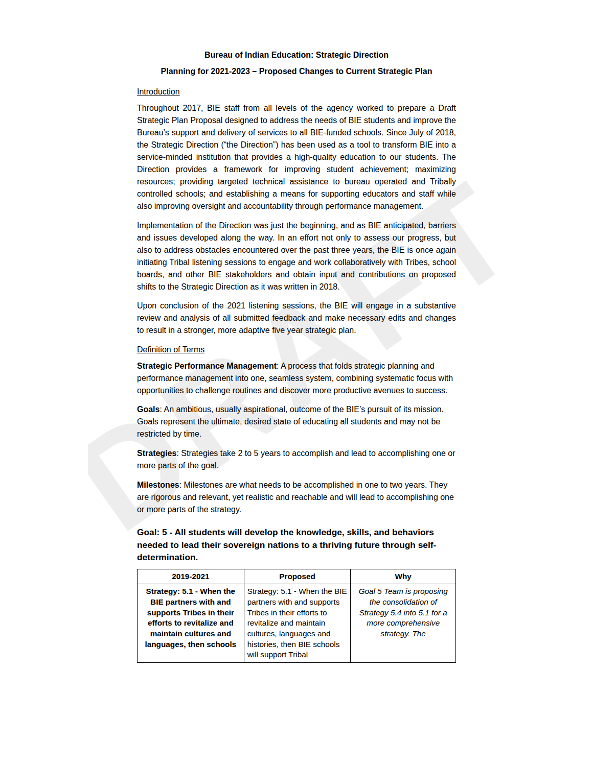DRAFT
Bureau of Indian Education: Strategic Direction
Planning for 2021-2023 – Proposed Changes to Current Strategic Plan
Introduction
Throughout 2017, BIE staff from all levels of the agency worked to prepare a Draft Strategic Plan Proposal designed to address the needs of BIE students and improve the Bureau’s support and delivery of services to all BIE-funded schools. Since July of 2018, the Strategic Direction (“the Direction”) has been used as a tool to transform BIE into a service-minded institution that provides a high-quality education to our students. The Direction provides a framework for improving student achievement; maximizing resources; providing targeted technical assistance to bureau operated and Tribally controlled schools; and establishing a means for supporting educators and staff while also improving oversight and accountability through performance management.
Implementation of the Direction was just the beginning, and as BIE anticipated, barriers and issues developed along the way. In an effort not only to assess our progress, but also to address obstacles encountered over the past three years, the BIE is once again initiating Tribal listening sessions to engage and work collaboratively with Tribes, school boards, and other BIE stakeholders and obtain input and contributions on proposed shifts to the Strategic Direction as it was written in 2018.
Upon conclusion of the 2021 listening sessions, the BIE will engage in a substantive review and analysis of all submitted feedback and make necessary edits and changes to result in a stronger, more adaptive five year strategic plan.
Definition of Terms
Strategic Performance Management: A process that folds strategic planning and performance management into one, seamless system, combining systematic focus with opportunities to challenge routines and discover more productive avenues to success.
Goals: An ambitious, usually aspirational, outcome of the BIE’s pursuit of its mission. Goals represent the ultimate, desired state of educating all students and may not be restricted by time.
Strategies: Strategies take 2 to 5 years to accomplish and lead to accomplishing one or more parts of the goal.
Milestones: Milestones are what needs to be accomplished in one to two years. They are rigorous and relevant, yet realistic and reachable and will lead to accomplishing one or more parts of the strategy.
Goal: 5 - All students will develop the knowledge, skills, and behaviors needed to lead their sovereign nations to a thriving future through self-determination.
| 2019-2021 | Proposed | Why |
| --- | --- | --- |
| Strategy: 5.1 - When the BIE partners with and supports Tribes in their efforts to revitalize and maintain cultures and languages, then schools | Strategy: 5.1 - When the BIE partners with and supports Tribes in their efforts to revitalize and maintain cultures, languages and histories, then BIE schools will support Tribal | Goal 5 Team is proposing the consolidation of Strategy 5.4 into 5.1 for a more comprehensive strategy. The |